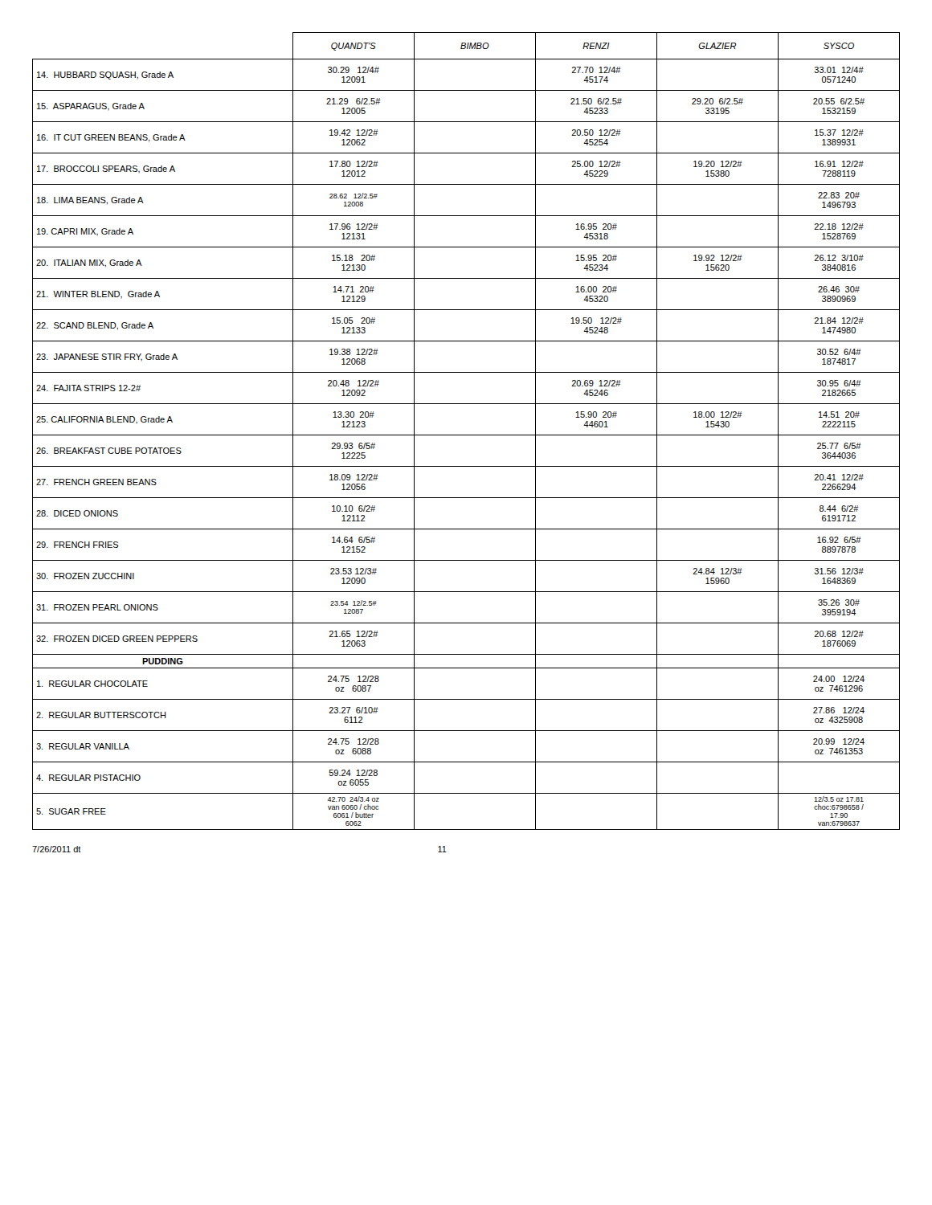| | QUANDT'S | BIMBO | RENZI | GLAZIER | SYSCO |
| --- | --- | --- | --- | --- | --- |
| 14. HUBBARD SQUASH, Grade A | 30.29 12/4# 12091 | | 27.70 12/4# 45174 | | 33.01 12/4# 0571240 |
| 15. ASPARAGUS, Grade A | 21.29 6/2.5# 12005 | | 21.50 6/2.5# 45233 | 29.20 6/2.5# 33195 | 20.55 6/2.5# 1532159 |
| 16. IT CUT GREEN BEANS, Grade A | 19.42 12/2# 12062 | | 20.50 12/2# 45254 | | 15.37 12/2# 1389931 |
| 17. BROCCOLI SPEARS, Grade A | 17.80 12/2# 12012 | | 25.00 12/2# 45229 | 19.20 12/2# 15380 | 16.91 12/2# 7288119 |
| 18. LIMA BEANS, Grade A | 28.62 12/2.5# 12008 | | | | 22.83 20# 1496793 |
| 19. CAPRI MIX, Grade A | 17.96 12/2# 12131 | | 16.95 20# 45318 | | 22.18 12/2# 1528769 |
| 20. ITALIAN MIX, Grade A | 15.18 20# 12130 | | 15.95 20# 45234 | 19.92 12/2# 15620 | 26.12 3/10# 3840816 |
| 21. WINTER BLEND, Grade A | 14.71 20# 12129 | | 16.00 20# 45320 | | 26.46 30# 3890969 |
| 22. SCAND BLEND, Grade A | 15.05 20# 12133 | | 19.50 12/2# 45248 | | 21.84 12/2# 1474980 |
| 23. JAPANESE STIR FRY, Grade A | 19.38 12/2# 12068 | | | | 30.52 6/4# 1874817 |
| 24. FAJITA STRIPS 12-2# | 20.48 12/2# 12092 | | 20.69 12/2# 45246 | | 30.95 6/4# 2182665 |
| 25. CALIFORNIA BLEND, Grade A | 13.30 20# 12123 | | 15.90 20# 44601 | 18.00 12/2# 15430 | 14.51 20# 2222115 |
| 26. BREAKFAST CUBE POTATOES | 29.93 6/5# 12225 | | | | 25.77 6/5# 3644036 |
| 27. FRENCH GREEN BEANS | 18.09 12/2# 12056 | | | | 20.41 12/2# 2266294 |
| 28. DICED ONIONS | 10.10 6/2# 12112 | | | | 8.44 6/2# 6191712 |
| 29. FRENCH FRIES | 14.64 6/5# 12152 | | | | 16.92 6/5# 8897878 |
| 30. FROZEN ZUCCHINI | 23.53 12/3# 12090 | | | 24.84 12/3# 15960 | 31.56 12/3# 1648369 |
| 31. FROZEN PEARL ONIONS | 23.54 12/2.5# 12087 | | | | 35.26 30# 3959194 |
| 32. FROZEN DICED GREEN PEPPERS | 21.65 12/2# 12063 | | | | 20.68 12/2# 1876069 |
| PUDDING | | | | | |
| 1. REGULAR CHOCOLATE | 24.75 12/28 oz 6087 | | | | 24.00 12/24 oz 7461296 |
| 2. REGULAR BUTTERSCOTCH | 23.27 6/10# 6112 | | | | 27.86 12/24 oz 4325908 |
| 3. REGULAR VANILLA | 24.75 12/28 oz 6088 | | | | 20.99 12/24 oz 7461353 |
| 4. REGULAR PISTACHIO | 59.24 12/28 oz 6055 | | | | |
| 5. SUGAR FREE | 42.70 24/3.4 oz van 6060 / choc 6061 / butter 6062 | | | | 12/3.5 oz 17.81 choc:6798658 / 17.90 van:6798637 |
7/26/2011 dt 11